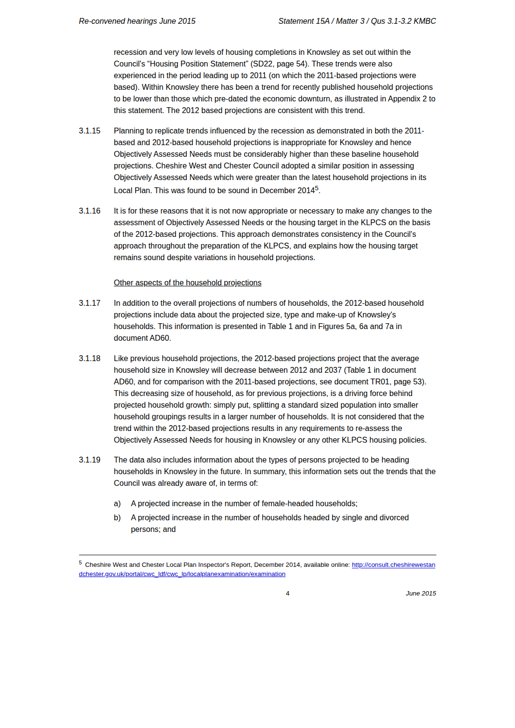Re-convened hearings June 2015
Statement 15A / Matter 3 / Qus 3.1-3.2 KMBC
recession and very low levels of housing completions in Knowsley as set out within the Council's “Housing Position Statement” (SD22, page 54). These trends were also experienced in the period leading up to 2011 (on which the 2011-based projections were based). Within Knowsley there has been a trend for recently published household projections to be lower than those which pre-dated the economic downturn, as illustrated in Appendix 2 to this statement. The 2012 based projections are consistent with this trend.
3.1.15 Planning to replicate trends influenced by the recession as demonstrated in both the 2011-based and 2012-based household projections is inappropriate for Knowsley and hence Objectively Assessed Needs must be considerably higher than these baseline household projections. Cheshire West and Chester Council adopted a similar position in assessing Objectively Assessed Needs which were greater than the latest household projections in its Local Plan. This was found to be sound in December 20145.
3.1.16 It is for these reasons that it is not now appropriate or necessary to make any changes to the assessment of Objectively Assessed Needs or the housing target in the KLPCS on the basis of the 2012-based projections. This approach demonstrates consistency in the Council's approach throughout the preparation of the KLPCS, and explains how the housing target remains sound despite variations in household projections.
Other aspects of the household projections
3.1.17 In addition to the overall projections of numbers of households, the 2012-based household projections include data about the projected size, type and make-up of Knowsley's households. This information is presented in Table 1 and in Figures 5a, 6a and 7a in document AD60.
3.1.18 Like previous household projections, the 2012-based projections project that the average household size in Knowsley will decrease between 2012 and 2037 (Table 1 in document AD60, and for comparison with the 2011-based projections, see document TR01, page 53). This decreasing size of household, as for previous projections, is a driving force behind projected household growth: simply put, splitting a standard sized population into smaller household groupings results in a larger number of households. It is not considered that the trend within the 2012-based projections results in any requirements to re-assess the Objectively Assessed Needs for housing in Knowsley or any other KLPCS housing policies.
3.1.19 The data also includes information about the types of persons projected to be heading households in Knowsley in the future. In summary, this information sets out the trends that the Council was already aware of, in terms of:
a) A projected increase in the number of female-headed households;
b) A projected increase in the number of households headed by single and divorced persons; and
5 Cheshire West and Chester Local Plan Inspector's Report, December 2014, available online: http://consult.cheshirewestandchester.gov.uk/portal/cwc_ldf/cwc_lp/localplanexamination/examination
4 June 2015